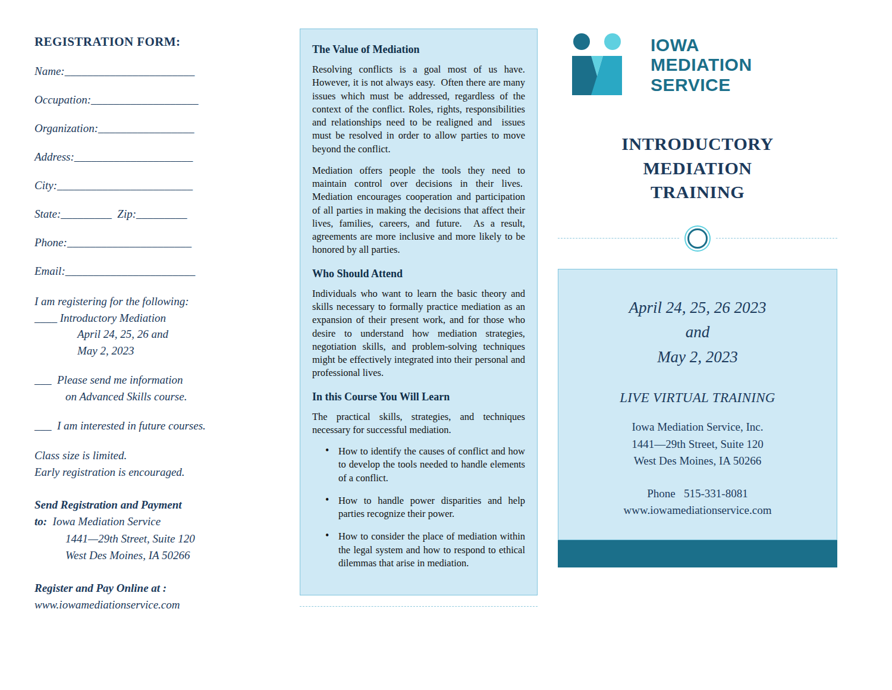REGISTRATION FORM:
Name:_______________________
Occupation:___________________
Organization:_________________
Address:_____________________
City:________________________
State:_________ Zip:_________
Phone:______________________
Email:_______________________
I am registering for the following:
____ Introductory Mediation April 24, 25, 26 and May 2, 2023
___ Please send me information on Advanced Skills course.
___ I am interested in future courses.
Class size is limited.
Early registration is encouraged.
Send Registration and Payment
to: Iowa Mediation Service 1441—29th Street, Suite 120 West Des Moines, IA 50266
Register and Pay Online at :
www.iowamediationservice.com
The Value of Mediation
Resolving conflicts is a goal most of us have. However, it is not always easy. Often there are many issues which must be addressed, regardless of the context of the conflict. Roles, rights, responsibilities and relation­ships need to be realigned and issues must be resolved in order to allow parties to move beyond the conflict.
Mediation offers people the tools they need to maintain control over decisions in their lives. Mediation encourages cooperation and participation of all parties in making the decisions that affect their lives, families, careers, and future. As a result, agreements are more inclusive and more likely to be honored by all parties.
Who Should Attend
Individuals who want to learn the basic the­ory and skills necessary to formally practice mediation as an expansion of their present work, and for those who desire to under­stand how mediation strategies, negotiation skills, and problem-solving techniques might be effectively integrated into their personal and professional lives.
In this Course You Will Learn
The practical skills, strategies, and tech­niques necessary for successful mediation.
How to identify the causes of conflict and how to develop the tools needed to handle elements of a conflict.
How to handle power disparities and help parties recognize their power.
How to consider the place of mediation within the legal system and how to re­spond to ethical dilemmas that arise in mediation.
IOWA
MEDIATION
SERVICE
INTRODUCTORY
MEDIATION
TRAINING
April 24, 25, 26 2023
and
May 2, 2023
LIVE VIRTUAL TRAINING
Iowa Mediation Service, Inc.
1441—29th Street, Suite 120
West Des Moines, IA 50266
Phone 515-331-8081
www.iowamediationservice.com